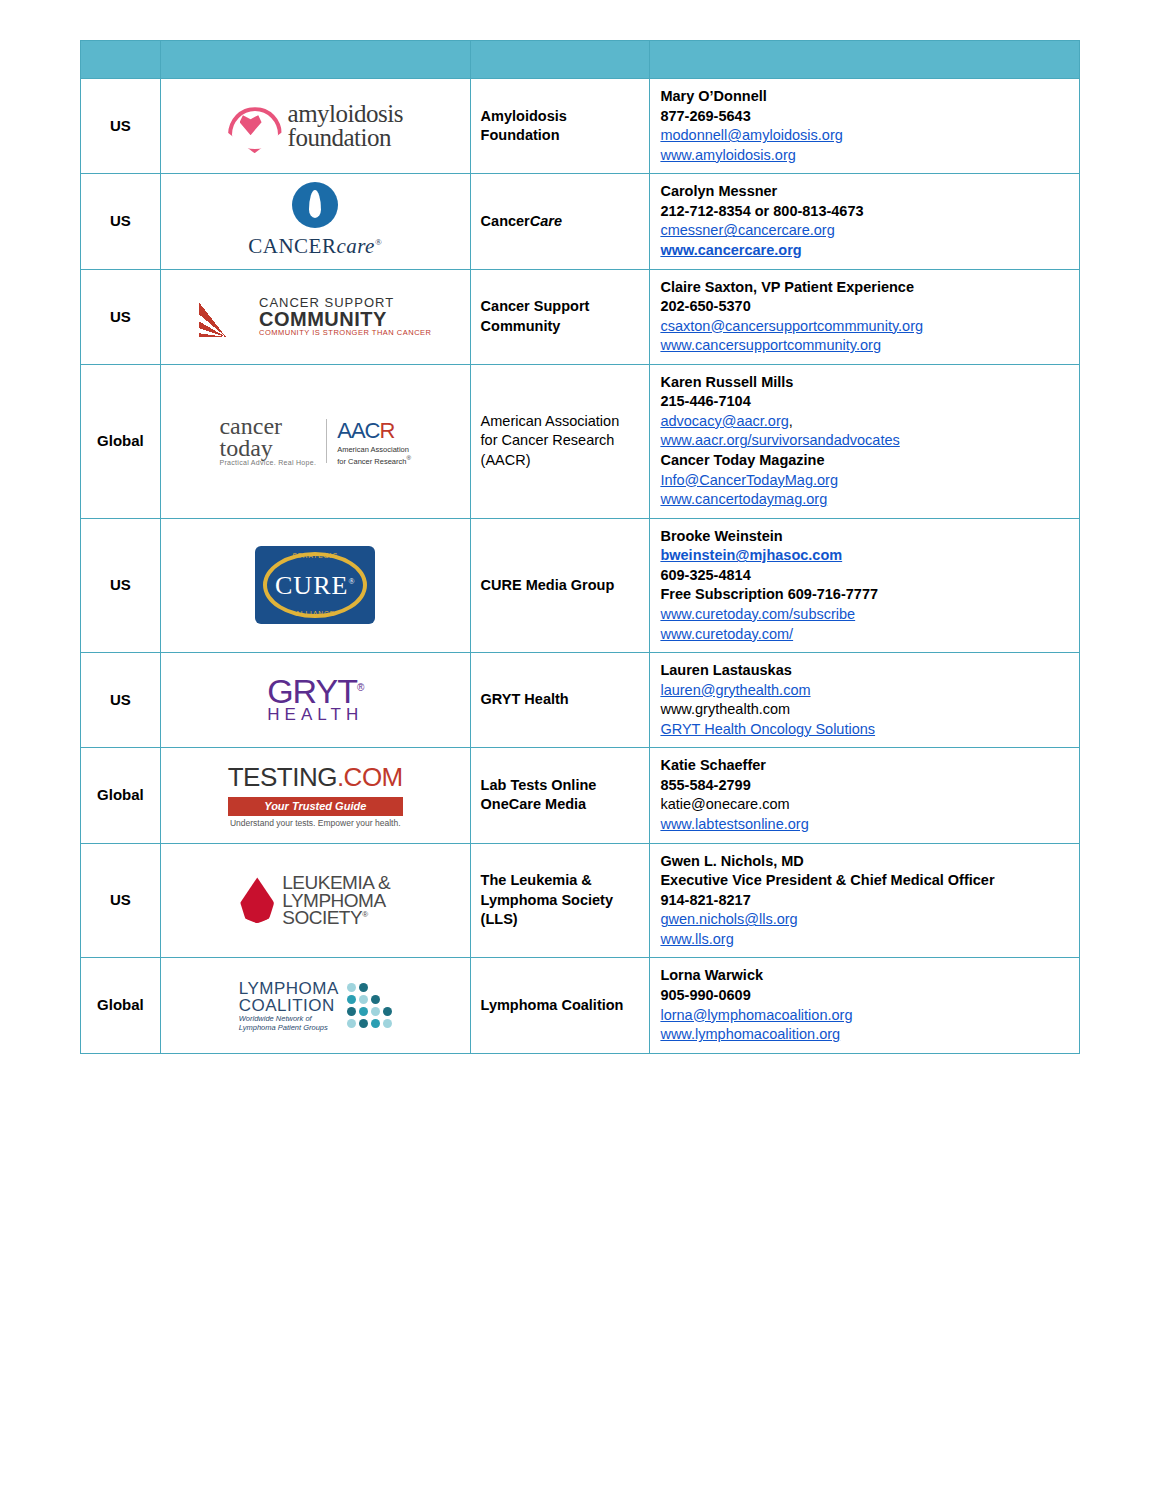| US | amyloidosis foundation | Amyloidosis Foundation | Mary O’Donnell 877-269-5643 modonnell@amyloidosis.org www.amyloidosis.org |
| US | CANCER care ® | Cancer Care | Carolyn Messner 212-712-8354 or 800-813-4673 cmessner@cancercare.org www.cancercare.org |
| US | CANCER SUPPORT COMMUNITY COMMUNITY IS STRONGER THAN CANCER | Cancer Support Community | Claire Saxton, VP Patient Experience 202-650-5370 csaxton@cancersupportcommmunity.org www.cancersupportcommunity.org |
| Global | cancer today Practical Advice. Real Hope. AAC R American Association for Cancer Research ® | American Association for Cancer Research (AACR) | Karen Russell Mills 215-446-7104 advocacy@aacr.org , www.aacr.org/survivorsandadvocates Cancer Today Magazine Info@CancerTodayMag.org www.cancertodaymag.org |
| US | STRATEGIC CURE ® ALLIANCE | CURE Media Group | Brooke Weinstein bweinstein@mjhasoc.com 609-325-4814 Free Subscription 609-716-7777 www.curetoday.com/subscribe www.curetoday.com/ |
| US | GRYT ® HEALTH | GRYT Health | Lauren Lastauskas lauren@grythealth.com www.grythealth.com GRYT Health Oncology Solutions |
| Global | TESTING .COM Your Trusted Guide Understand your tests. Empower your health. | Lab Tests Online OneCare Media | Katie Schaeffer 855-584-2799 katie@onecare.com www.labtestsonline.org |
| US | LEUKEMIA & LYMPHOMA SOCIETY ® | The Leukemia & Lymphoma Society (LLS) | Gwen L. Nichols, MD Executive Vice President & Chief Medical Officer 914-821-8217 gwen.nichols@lls.org www.lls.org |
| Global | LYMPHOMA COALITION Worldwide Network of Lymphoma Patient Groups | Lymphoma Coalition | Lorna Warwick 905-990-0609 lorna@lymphomacoalition.org www.lymphomacoalition.org |